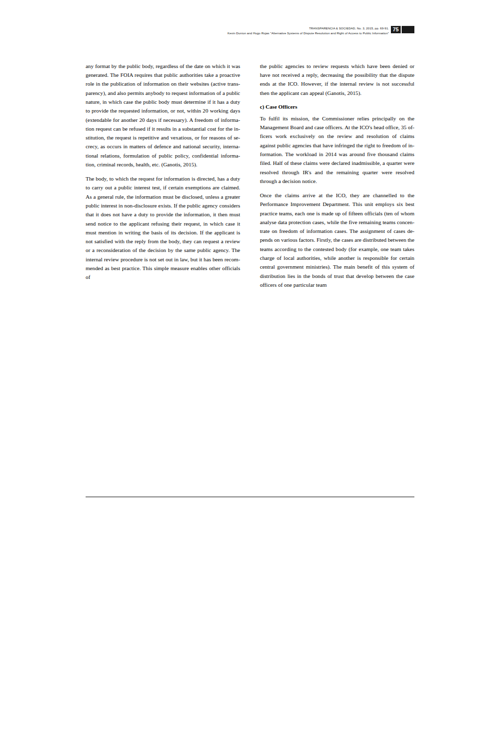75
TRANSPARENCIA & SOCIEDAD, No. 3, 2015, pp. 69-91.
Kevin Dunion and Hugo Rojas "Alternative Systems of Dispute Resolution and Right of Access to Public Information"
any format by the public body, regardless of the date on which it was generated. The FOIA requires that public authorities take a proactive role in the publication of information on their websites (active transparency), and also permits anybody to request information of a public nature, in which case the public body must determine if it has a duty to provide the requested information, or not, within 20 working days (extendable for another 20 days if necessary). A freedom of information request can be refused if it results in a substantial cost for the institution, the request is repetitive and vexatious, or for reasons of secrecy, as occurs in matters of defence and national security, international relations, formulation of public policy, confidential information, criminal records, health, etc. (Ganotis, 2015).
The body, to which the request for information is directed, has a duty to carry out a public interest test, if certain exemptions are claimed. As a general rule, the information must be disclosed, unless a greater public interest in non-disclosure exists. If the public agency considers that it does not have a duty to provide the information, it then must send notice to the applicant refusing their request, in which case it must mention in writing the basis of its decision. If the applicant is not satisfied with the reply from the body, they can request a review or a reconsideration of the decision by the same public agency. The internal review procedure is not set out in law, but it has been recommended as best practice. This simple measure enables other officials of
the public agencies to review requests which have been denied or have not received a reply, decreasing the possibility that the dispute ends at the ICO. However, if the internal review is not successful then the applicant can appeal (Ganotis, 2015).
c) Case Officers
To fulfil its mission, the Commissioner relies principally on the Management Board and case officers. At the ICO's head office, 35 officers work exclusively on the review and resolution of claims against public agencies that have infringed the right to freedom of information. The workload in 2014 was around five thousand claims filed. Half of these claims were declared inadmissible, a quarter were resolved through IR's and the remaining quarter were resolved through a decision notice.
Once the claims arrive at the ICO, they are channelled to the Performance Improvement Department. This unit employs six best practice teams, each one is made up of fifteen officials (ten of whom analyse data protection cases, while the five remaining teams concentrate on freedom of information cases. The assignment of cases depends on various factors. Firstly, the cases are distributed between the teams according to the contested body (for example, one team takes charge of local authorities, while another is responsible for certain central government ministries). The main benefit of this system of distribution lies in the bonds of trust that develop between the case officers of one particular team